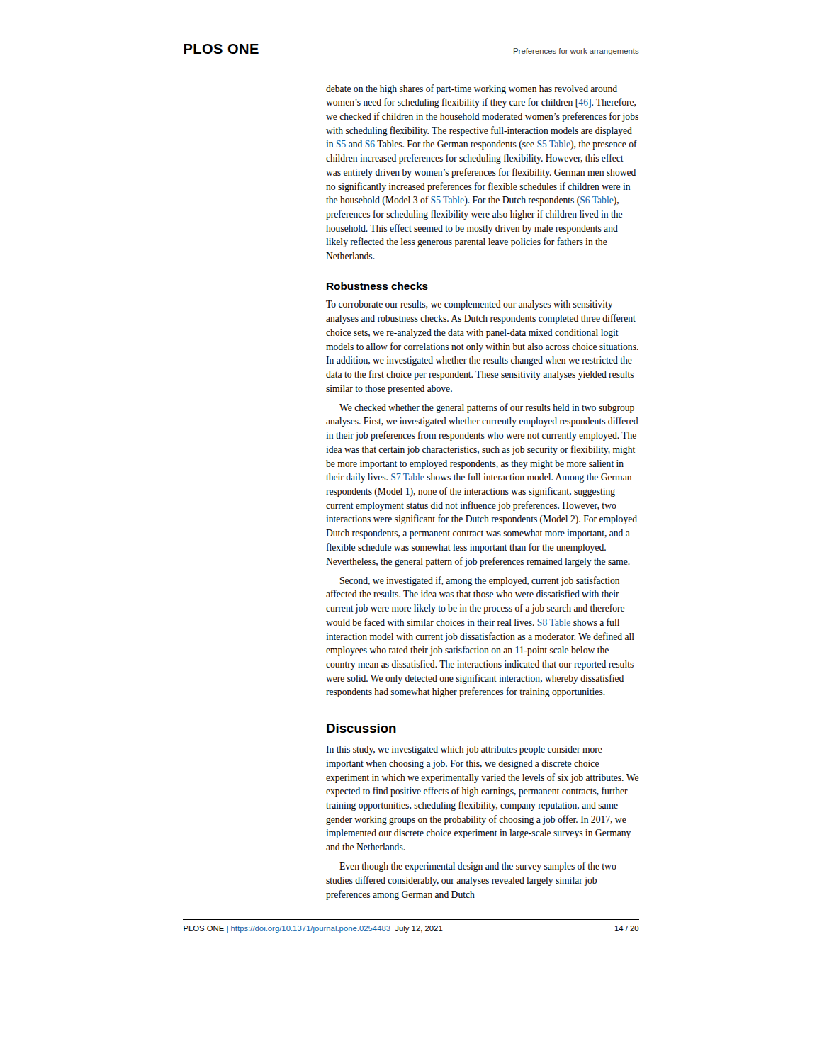PLOS ONE
Preferences for work arrangements
debate on the high shares of part-time working women has revolved around women’s need for scheduling flexibility if they care for children [46]. Therefore, we checked if children in the household moderated women’s preferences for jobs with scheduling flexibility. The respective full-interaction models are displayed in S5 and S6 Tables. For the German respondents (see S5 Table), the presence of children increased preferences for scheduling flexibility. However, this effect was entirely driven by women’s preferences for flexibility. German men showed no significantly increased preferences for flexible schedules if children were in the household (Model 3 of S5 Table). For the Dutch respondents (S6 Table), preferences for scheduling flexibility were also higher if children lived in the household. This effect seemed to be mostly driven by male respondents and likely reflected the less generous parental leave policies for fathers in the Netherlands.
Robustness checks
To corroborate our results, we complemented our analyses with sensitivity analyses and robustness checks. As Dutch respondents completed three different choice sets, we re-analyzed the data with panel-data mixed conditional logit models to allow for correlations not only within but also across choice situations. In addition, we investigated whether the results changed when we restricted the data to the first choice per respondent. These sensitivity analyses yielded results similar to those presented above.
We checked whether the general patterns of our results held in two subgroup analyses. First, we investigated whether currently employed respondents differed in their job preferences from respondents who were not currently employed. The idea was that certain job characteristics, such as job security or flexibility, might be more important to employed respondents, as they might be more salient in their daily lives. S7 Table shows the full interaction model. Among the German respondents (Model 1), none of the interactions was significant, suggesting current employment status did not influence job preferences. However, two interactions were significant for the Dutch respondents (Model 2). For employed Dutch respondents, a permanent contract was somewhat more important, and a flexible schedule was somewhat less important than for the unemployed. Nevertheless, the general pattern of job preferences remained largely the same.
Second, we investigated if, among the employed, current job satisfaction affected the results. The idea was that those who were dissatisfied with their current job were more likely to be in the process of a job search and therefore would be faced with similar choices in their real lives. S8 Table shows a full interaction model with current job dissatisfaction as a moderator. We defined all employees who rated their job satisfaction on an 11-point scale below the country mean as dissatisfied. The interactions indicated that our reported results were solid. We only detected one significant interaction, whereby dissatisfied respondents had somewhat higher preferences for training opportunities.
Discussion
In this study, we investigated which job attributes people consider more important when choosing a job. For this, we designed a discrete choice experiment in which we experimentally varied the levels of six job attributes. We expected to find positive effects of high earnings, permanent contracts, further training opportunities, scheduling flexibility, company reputation, and same gender working groups on the probability of choosing a job offer. In 2017, we implemented our discrete choice experiment in large-scale surveys in Germany and the Netherlands.
Even though the experimental design and the survey samples of the two studies differed considerably, our analyses revealed largely similar job preferences among German and Dutch
PLOS ONE | https://doi.org/10.1371/journal.pone.0254483 July 12, 2021
14 / 20